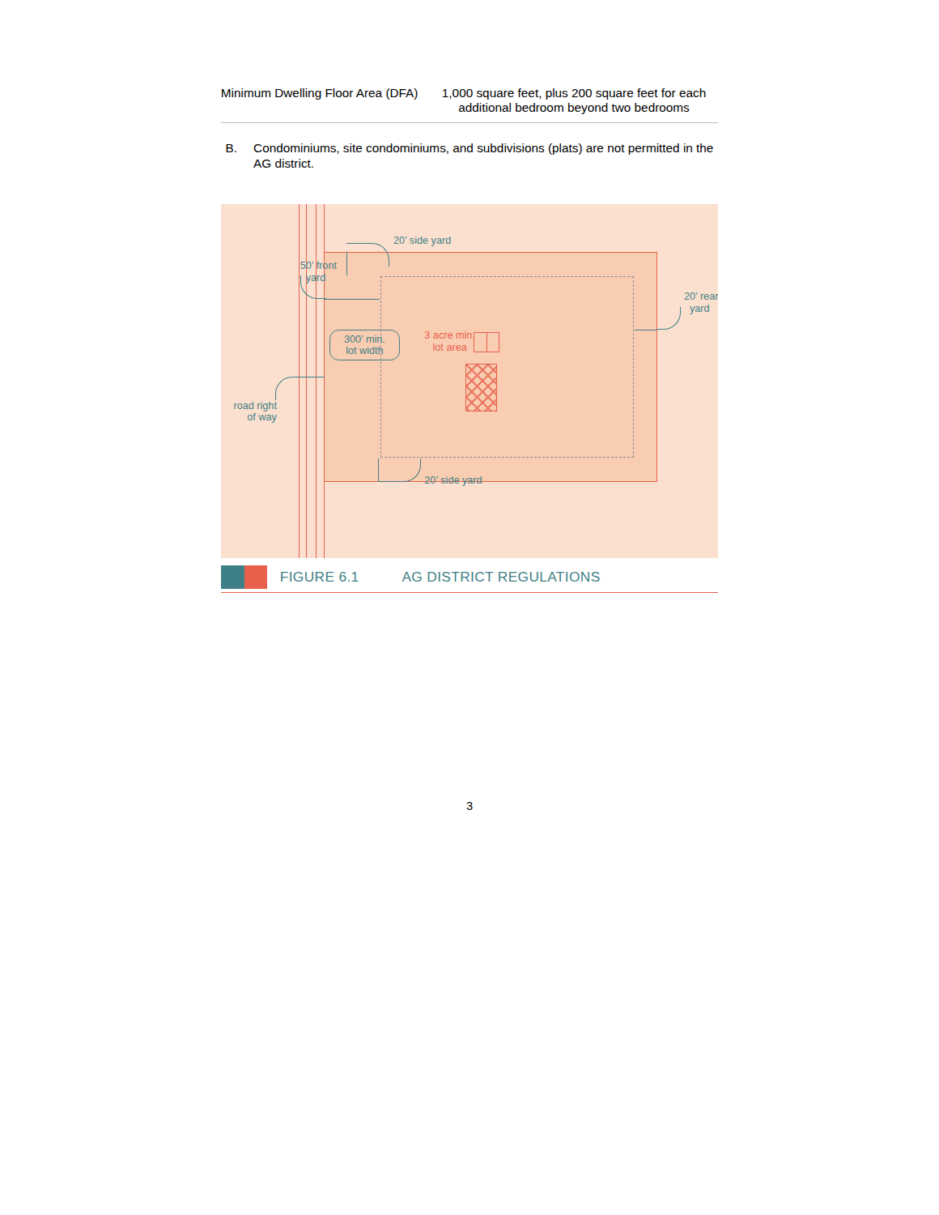| Minimum Dwelling Floor Area (DFA) | 1,000 square feet, plus 200 square feet for each additional bedroom beyond two bedrooms |
B. Condominiums, site condominiums, and subdivisions (plats) are not permitted in the AG district.
20’ side yard
50’ front
yard
20’ rear
yard
300’ min.
lot width
3 acre min.
lot area
road right
of way
20’ side yard
FIGURE 6.1 AG DISTRICT REGULATIONS
3